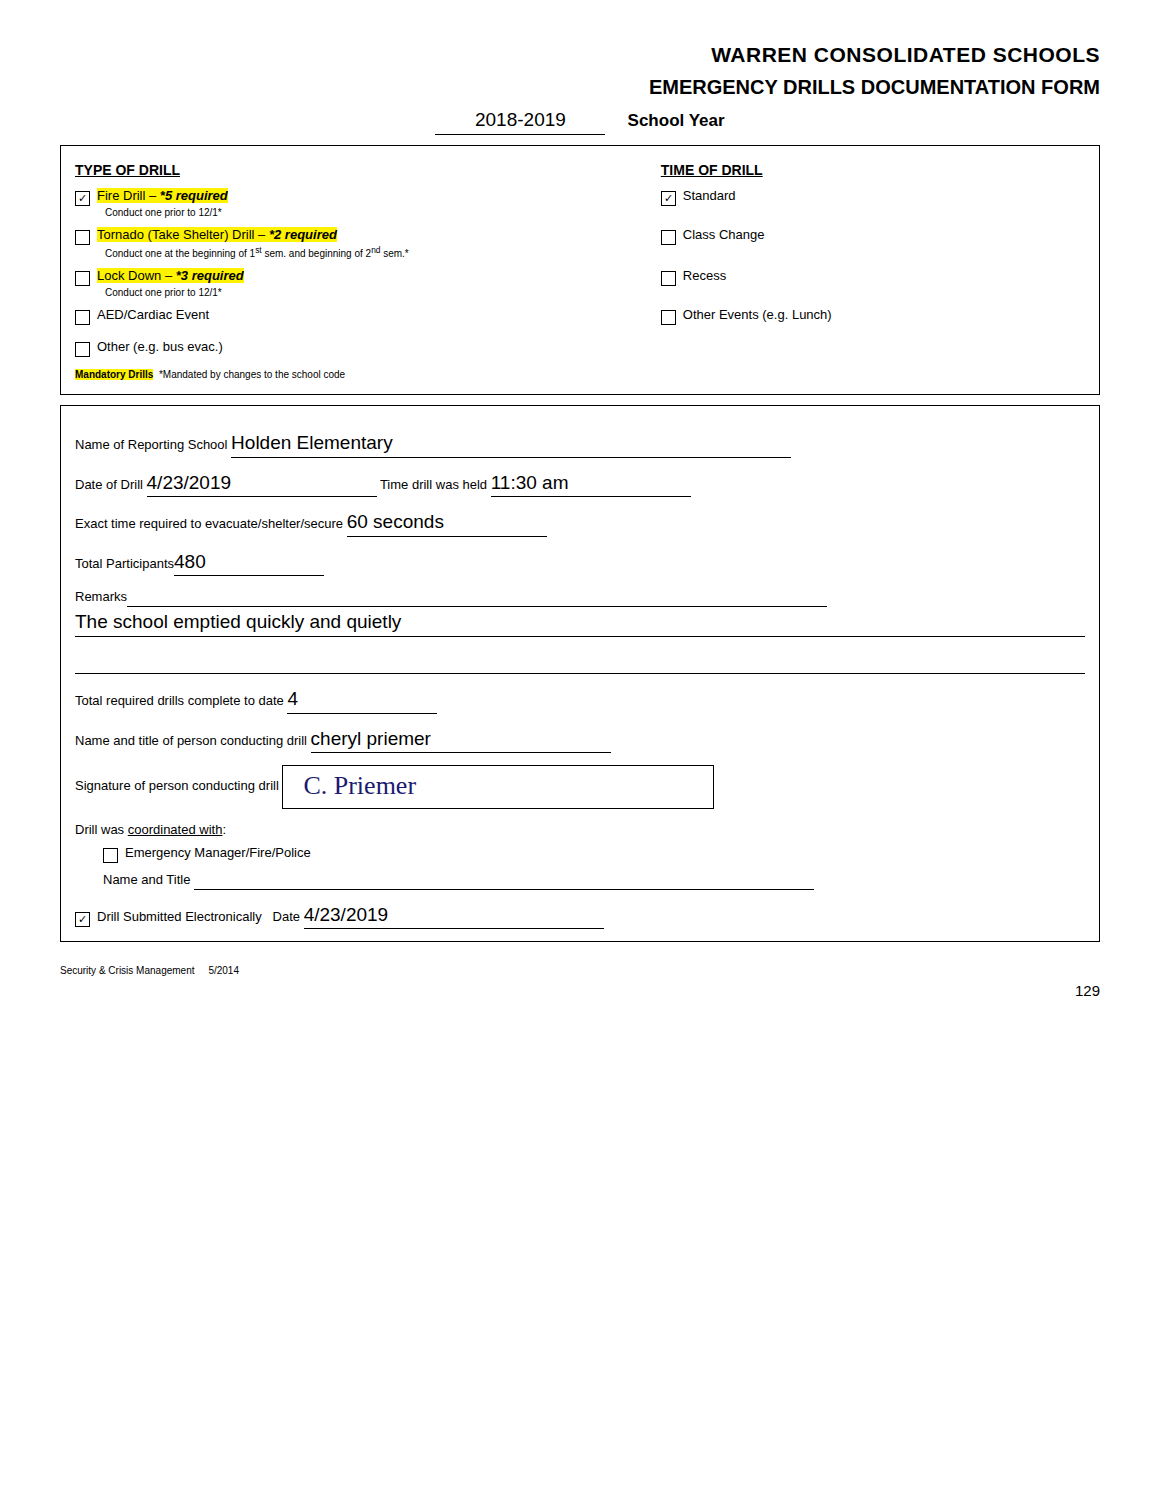WARREN CONSOLIDATED SCHOOLS
EMERGENCY DRILLS DOCUMENTATION FORM
2018-2019 School Year
| TYPE OF DRILL | TIME OF DRILL |
| ✓ Fire Drill – *5 required Conduct one prior to 12/1* | ✓ Standard |
| Tornado (Take Shelter) Drill – *2 required Conduct one at the beginning of 1 st sem. and beginning of 2 nd sem.* | Class Change |
| Lock Down – *3 required Conduct one prior to 12/1* | Recess |
| AED/Cardiac Event | Other Events (e.g. Lunch) |
| Other (e.g. bus evac.) | |
Mandatory Drills *Mandated by changes to the school code
Name of Reporting School Holden Elementary
Date of Drill 4/23/2019 Time drill was held 11:30 am
Exact time required to evacuate/shelter/secure 60 seconds
Total Participants480
Remarks
The school emptied quickly and quietly
Total required drills complete to date 4
Name and title of person conducting drill cheryl priemer
Signature of person conducting drill C. Priemer
Drill was coordinated with:
Emergency Manager/Fire/Police
Name and Title
✓Drill Submitted Electronically Date 4/23/2019
Security & Crisis Management 5/2014
129